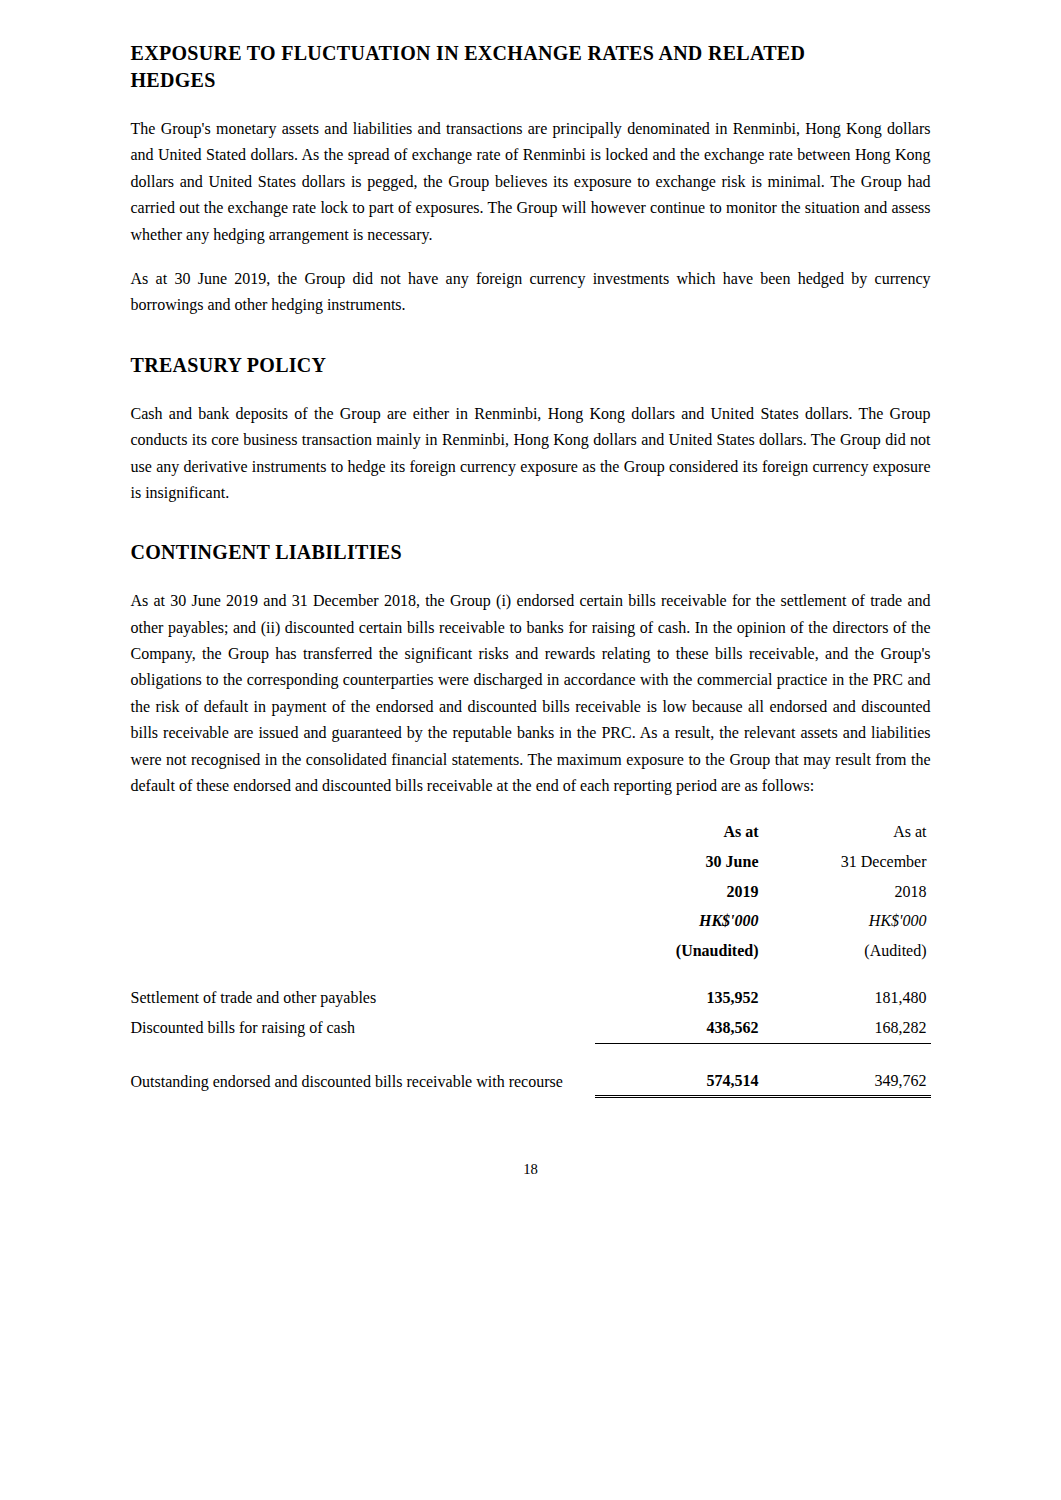EXPOSURE TO FLUCTUATION IN EXCHANGE RATES AND RELATED
HEDGES
The Group's monetary assets and liabilities and transactions are principally denominated in Renminbi, Hong Kong dollars and United Stated dollars. As the spread of exchange rate of Renminbi is locked and the exchange rate between Hong Kong dollars and United States dollars is pegged, the Group believes its exposure to exchange risk is minimal. The Group had carried out the exchange rate lock to part of exposures. The Group will however continue to monitor the situation and assess whether any hedging arrangement is necessary.
As at 30 June 2019, the Group did not have any foreign currency investments which have been hedged by currency borrowings and other hedging instruments.
TREASURY POLICY
Cash and bank deposits of the Group are either in Renminbi, Hong Kong dollars and United States dollars. The Group conducts its core business transaction mainly in Renminbi, Hong Kong dollars and United States dollars. The Group did not use any derivative instruments to hedge its foreign currency exposure as the Group considered its foreign currency exposure is insignificant.
CONTINGENT LIABILITIES
As at 30 June 2019 and 31 December 2018, the Group (i) endorsed certain bills receivable for the settlement of trade and other payables; and (ii) discounted certain bills receivable to banks for raising of cash. In the opinion of the directors of the Company, the Group has transferred the significant risks and rewards relating to these bills receivable, and the Group's obligations to the corresponding counterparties were discharged in accordance with the commercial practice in the PRC and the risk of default in payment of the endorsed and discounted bills receivable is low because all endorsed and discounted bills receivable are issued and guaranteed by the reputable banks in the PRC. As a result, the relevant assets and liabilities were not recognised in the consolidated financial statements. The maximum exposure to the Group that may result from the default of these endorsed and discounted bills receivable at the end of each reporting period are as follows:
| | As at | As at |
| | 30 June | 31 December |
| | 2019 | 2018 |
| | HK$'000 | HK$'000 |
| | (Unaudited) | (Audited) |
| Settlement of trade and other payables | 135,952 | 181,480 |
| Discounted bills for raising of cash | 438,562 | 168,282 |
| Outstanding endorsed and discounted bills receivable with recourse | 574,514 | 349,762 |
18